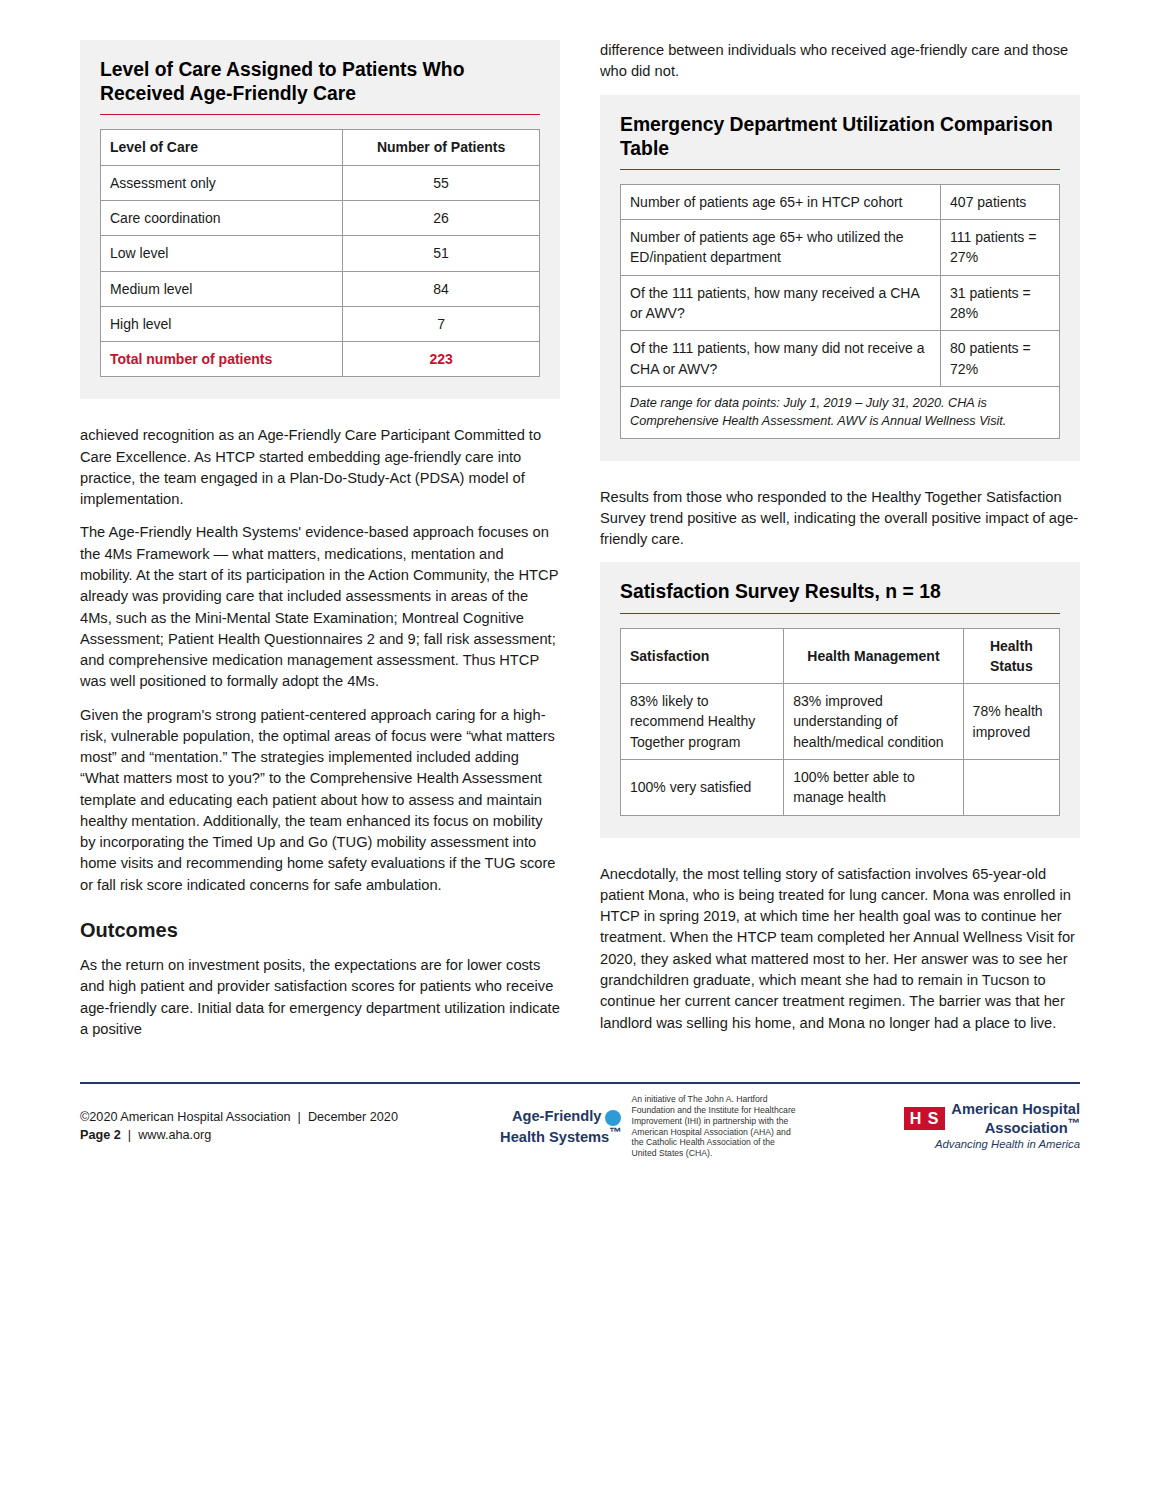Level of Care Assigned to Patients Who Received Age-Friendly Care
| Level of Care | Number of Patients |
| --- | --- |
| Assessment only | 55 |
| Care coordination | 26 |
| Low level | 51 |
| Medium level | 84 |
| High level | 7 |
| Total number of patients | 223 |
achieved recognition as an Age-Friendly Care Participant Committed to Care Excellence. As HTCP started embedding age-friendly care into practice, the team engaged in a Plan-Do-Study-Act (PDSA) model of implementation.
The Age-Friendly Health Systems' evidence-based approach focuses on the 4Ms Framework — what matters, medications, mentation and mobility. At the start of its participation in the Action Community, the HTCP already was providing care that included assessments in areas of the 4Ms, such as the Mini-Mental State Examination; Montreal Cognitive Assessment; Patient Health Questionnaires 2 and 9; fall risk assessment; and comprehensive medication management assessment. Thus HTCP was well positioned to formally adopt the 4Ms.
Given the program's strong patient-centered approach caring for a high-risk, vulnerable population, the optimal areas of focus were “what matters most” and “mentation.” The strategies implemented included adding “What matters most to you?” to the Comprehensive Health Assessment template and educating each patient about how to assess and maintain healthy mentation. Additionally, the team enhanced its focus on mobility by incorporating the Timed Up and Go (TUG) mobility assessment into home visits and recommending home safety evaluations if the TUG score or fall risk score indicated concerns for safe ambulation.
Outcomes
As the return on investment posits, the expectations are for lower costs and high patient and provider satisfaction scores for patients who receive age-friendly care. Initial data for emergency department utilization indicate a positive
difference between individuals who received age-friendly care and those who did not.
Emergency Department Utilization Comparison Table
| Number of patients age 65+ in HTCP cohort | 407 patients |
| Number of patients age 65+ who utilized the ED/inpatient department | 111 patients = 27% |
| Of the 111 patients, how many received a CHA or AWV? | 31 patients = 28% |
| Of the 111 patients, how many did not receive a CHA or AWV? | 80 patients = 72% |
| Date range for data points: July 1, 2019 – July 31, 2020. CHA is Comprehensive Health Assessment. AWV is Annual Wellness Visit. |
Results from those who responded to the Healthy Together Satisfaction Survey trend positive as well, indicating the overall positive impact of age-friendly care.
Satisfaction Survey Results, n = 18
| Satisfaction | Health Management | Health Status |
| --- | --- | --- |
| 83% likely to recommend Healthy Together program | 83% improved understanding of health/medical condition | 78% health improved |
| 100% very satisfied | 100% better able to manage health | |
Anecdotally, the most telling story of satisfaction involves 65-year-old patient Mona, who is being treated for lung cancer. Mona was enrolled in HTCP in spring 2019, at which time her health goal was to continue her treatment. When the HTCP team completed her Annual Wellness Visit for 2020, they asked what mattered most to her. Her answer was to see her grandchildren graduate, which meant she had to remain in Tucson to continue her current cancer treatment regimen. The barrier was that her landlord was selling his home, and Mona no longer had a place to live.
©2020 American Hospital Association | December 2020
Page 2 | www.aha.org
Age-Friendly
Health Systems™
An initiative of The John A. Hartford Foundation and the Institute for Healthcare Improvement (IHI) in partnership with the American Hospital Association (AHA) and the Catholic Health Association of the United States (CHA).
H S American Hospital
Association™
Advancing Health in America